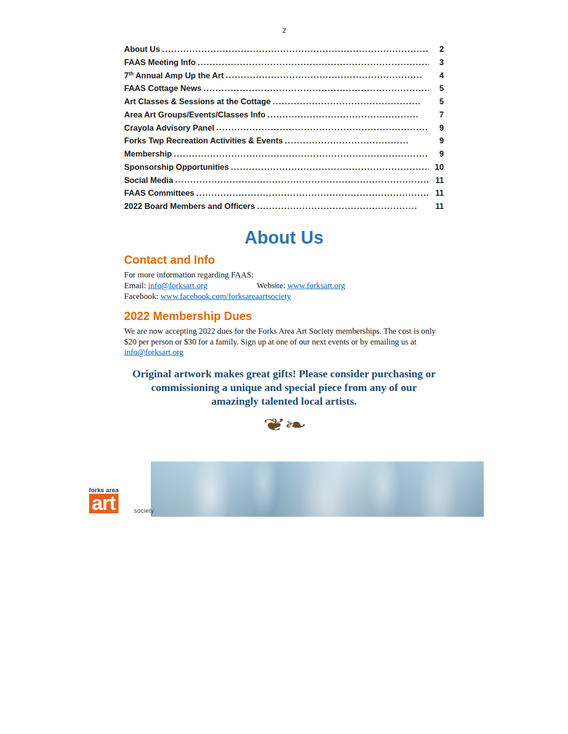2
About Us..................................................................................................... 2
FAAS Meeting Info......................................................................................... 3
7th Annual Amp Up the Art................................................................. 4
FAAS Cottage News....................................................................................... 5
Art Classes & Sessions at the Cottage................................................. 5
Area Art Groups/Events/Classes Info.................................................. 7
Crayola Advisory Panel................................................................................. 9
Forks Twp Recreation Activities & Events......................................... 9
Membership..................................................................................................... 9
Sponsorship Opportunities......................................................................... 10
Social Media..................................................................................................... 11
FAAS Committees........................................................................................... 11
2022 Board Members and Officers..................................................... 11
About Us
Contact and Info
For more information regarding FAAS:
Email: info@forksart.org
Website: www.forksart.org
Facebook: www.facebook.com/forksareaartsociety
2022 Membership Dues
We are now accepting 2022 dues for the Forks Area Art Society memberships. The cost is only $20 per person or $30 for a family. Sign up at one of our next events or by emailing us at info@forksart.org
Original artwork makes great gifts! Please consider purchasing or commissioning a unique and special piece from any of our amazingly talented local artists.
❦❧
forks area
art society